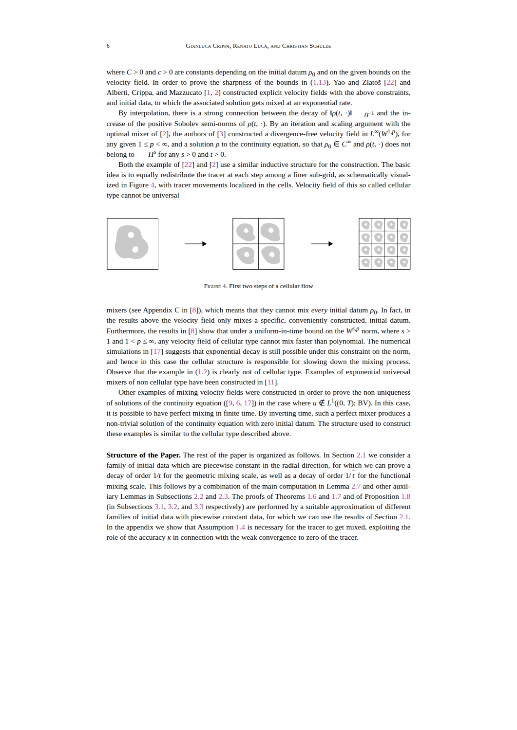6 Gianluca Crippa, Renato Lucà, and Christian Schulze
where C > 0 and c > 0 are constants depending on the initial datum ρ0 and on the given bounds on the velocity field. In order to prove the sharpness of the bounds in (1.13), Yao and Zlatoš [22] and Alberti, Crippa, and Mazzucato [1, 2] constructed explicit velocity fields with the above constraints, and initial data, to which the associated solution gets mixed at an exponential rate.
By interpolation, there is a strong connection between the decay of ‖ρ(t, ·)‖H−1 and the increase of the positive Sobolev semi-norms of ρ(t, ·). By an iteration and scaling argument with the optimal mixer of [2], the authors of [3] constructed a divergence-free velocity field in L∞(W1,p), for any given 1 ≤ p < ∞, and a solution ρ to the continuity equation, so that ρ0 ∈ C∞ and ρ(t, ·) does not belong to Hs for any s > 0 and t > 0.
Both the example of [22] and [2] use a similar inductive structure for the construction. The basic idea is to equally redistribute the tracer at each step among a finer sub-grid, as schematically visualized in Figure 4, with tracer movements localized in the cells. Velocity field of this so called cellular type cannot be universal
Figure 4. First two steps of a cellular flow
mixers (see Appendix C in [8]), which means that they cannot mix every initial datum ρ0. In fact, in the results above the velocity field only mixes a specific, conveniently constructed, initial datum. Furthermore, the results in [8] show that under a uniform-in-time bound on the Ws,p norm, where s > 1 and 1 < p ≤ ∞, any velocity field of cellular type cannot mix faster than polynomial. The numerical simulations in [17] suggests that exponential decay is still possible under this constraint on the norm, and hence in this case the cellular structure is responsible for slowing down the mixing process. Observe that the example in (1.2) is clearly not of cellular type. Examples of exponential universal mixers of non cellular type have been constructed in [11].
Other examples of mixing velocity fields were constructed in order to prove the non-uniqueness of solutions of the continuity equation ([9, 6, 17]) in the case where u ∉ L1((0, T); BV). In this case, it is possible to have perfect mixing in finite time. By inverting time, such a perfect mixer produces a non-trivial solution of the continuity equation with zero initial datum. The structure used to construct these examples is similar to the cellular type described above.
Structure of the Paper. The rest of the paper is organized as follows. In Section 2.1 we consider a family of initial data which are piecewise constant in the radial direction, for which we can prove a decay of order 1/t for the geometric mixing scale, as well as a decay of order 1/t for the functional mixing scale. This follows by a combination of the main computation in Lemma 2.7 and other auxiliary Lemmas in Subsections 2.2 and 2.3. The proofs of Theorems 1.6 and 1.7 and of Proposition 1.8 (in Subsections 3.1, 3.2, and 3.3 respectively) are performed by a suitable approximation of different families of initial data with piecewise constant data, for which we can use the results of Section 2.1. In the appendix we show that Assumption 1.4 is necessary for the tracer to get mixed, exploiting the role of the accuracy κ in connection with the weak convergence to zero of the tracer.